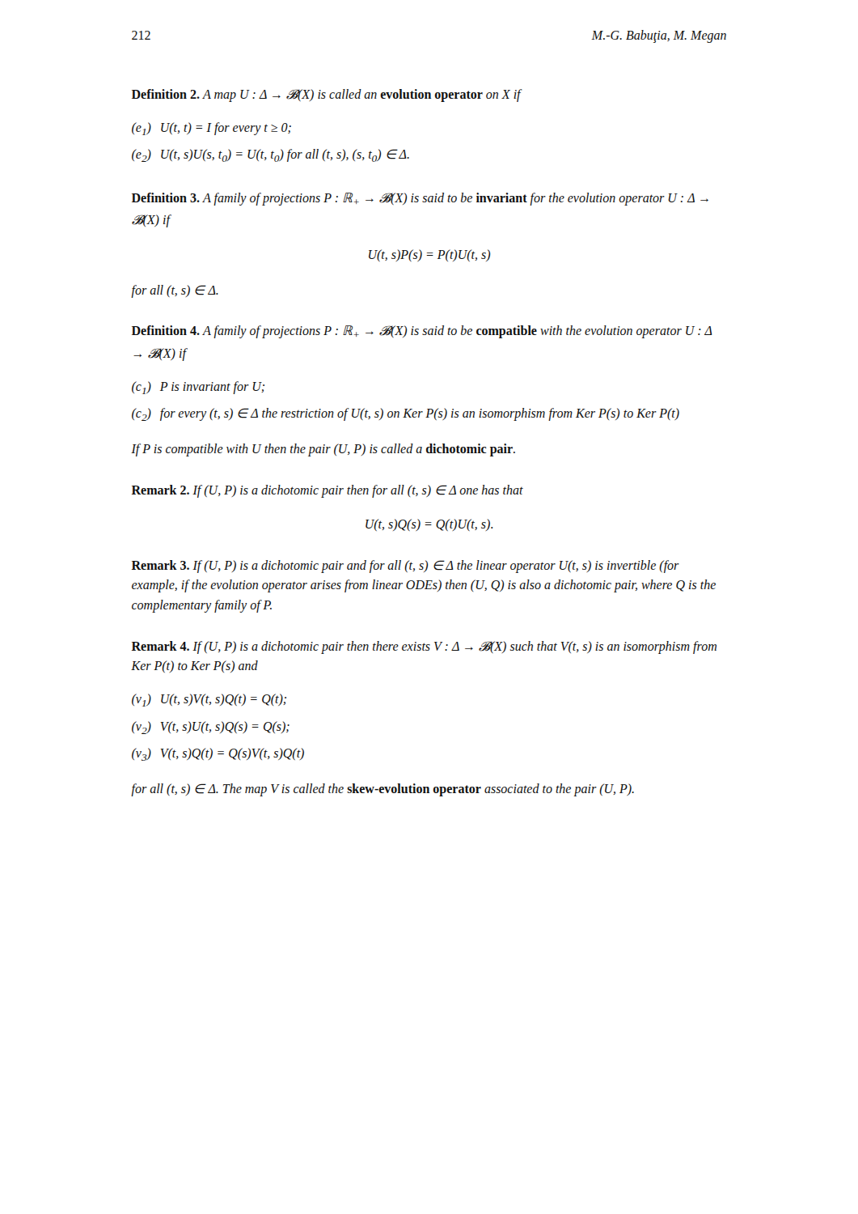212 M.-G. Babuţia, M. Megan
Definition 2. A map U : Δ → 𝓑(X) is called an evolution operator on X if
(e1) U(t, t) = I for every t ≥ 0;
(e2) U(t, s)U(s, t0) = U(t, t0) for all (t, s), (s, t0) ∈ Δ.
Definition 3. A family of projections P : ℝ+ → 𝓑(X) is said to be invariant for the evolution operator U : Δ → 𝓑(X) if
U(t, s)P(s) = P(t)U(t, s)
for all (t, s) ∈ Δ.
Definition 4. A family of projections P : ℝ+ → 𝓑(X) is said to be compatible with the evolution operator U : Δ → 𝓑(X) if
(c1) P is invariant for U;
(c2) for every (t, s) ∈ Δ the restriction of U(t, s) on Ker P(s) is an isomorphism from Ker P(s) to Ker P(t)
If P is compatible with U then the pair (U, P) is called a dichotomic pair.
Remark 2. If (U, P) is a dichotomic pair then for all (t, s) ∈ Δ one has that
U(t, s)Q(s) = Q(t)U(t, s).
Remark 3. If (U, P) is a dichotomic pair and for all (t, s) ∈ Δ the linear operator U(t, s) is invertible (for example, if the evolution operator arises from linear ODEs) then (U, Q) is also a dichotomic pair, where Q is the complementary family of P.
Remark 4. If (U, P) is a dichotomic pair then there exists V : Δ → 𝓑(X) such that V(t, s) is an isomorphism from Ker P(t) to Ker P(s) and
(v1) U(t, s)V(t, s)Q(t) = Q(t);
(v2) V(t, s)U(t, s)Q(s) = Q(s);
(v3) V(t, s)Q(t) = Q(s)V(t, s)Q(t)
for all (t, s) ∈ Δ. The map V is called the skew-evolution operator associated to the pair (U, P).